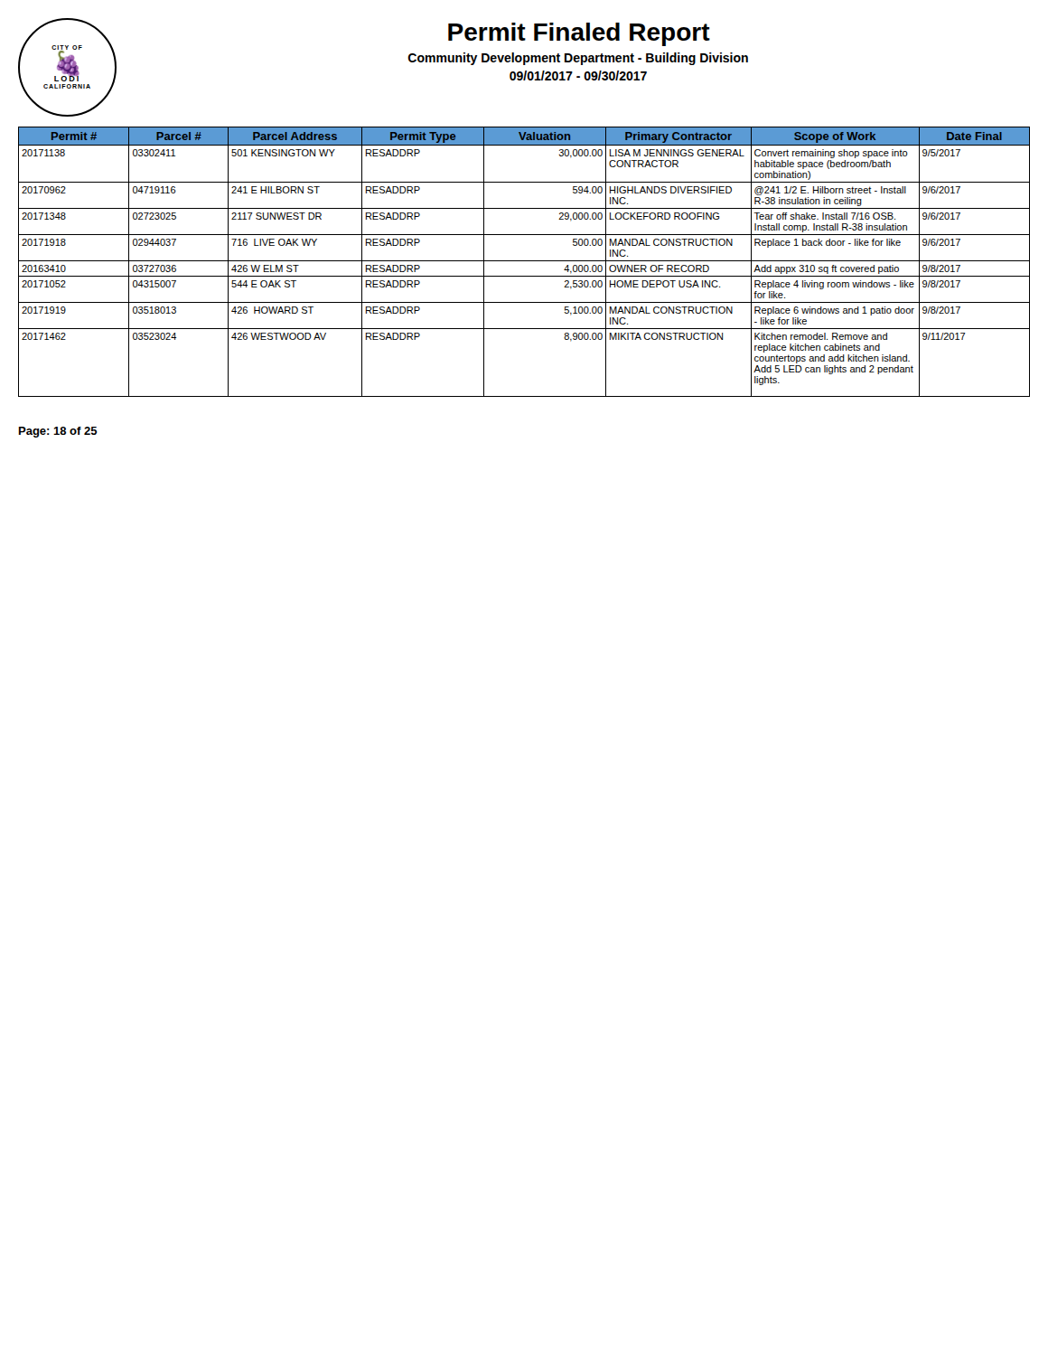CITY OF
🍇
LODI
CALIFORNIA
Permit Finaled Report
Community Development Department - Building Division
09/01/2017 - 09/30/2017
| Permit # | Parcel # | Parcel Address | Permit Type | Valuation | Primary Contractor | Scope of Work | Date Final |
| --- | --- | --- | --- | --- | --- | --- | --- |
| 20171138 | 03302411 | 501 KENSINGTON WY | RESADDRP | 30,000.00 | LISA M JENNINGS GENERAL CONTRACTOR | Convert remaining shop space into habitable space (bedroom/bath combination) | 9/5/2017 |
| 20170962 | 04719116 | 241 E HILBORN ST | RESADDRP | 594.00 | HIGHLANDS DIVERSIFIED INC. | @241 1/2 E. Hilborn street - Install R-38 insulation in ceiling | 9/6/2017 |
| 20171348 | 02723025 | 2117 SUNWEST DR | RESADDRP | 29,000.00 | LOCKEFORD ROOFING | Tear off shake. Install 7/16 OSB. Install comp. Install R-38 insulation | 9/6/2017 |
| 20171918 | 02944037 | 716 LIVE OAK WY | RESADDRP | 500.00 | MANDAL CONSTRUCTION INC. | Replace 1 back door - like for like | 9/6/2017 |
| 20163410 | 03727036 | 426 W ELM ST | RESADDRP | 4,000.00 | OWNER OF RECORD | Add appx 310 sq ft covered patio | 9/8/2017 |
| 20171052 | 04315007 | 544 E OAK ST | RESADDRP | 2,530.00 | HOME DEPOT USA INC. | Replace 4 living room windows - like for like. | 9/8/2017 |
| 20171919 | 03518013 | 426 HOWARD ST | RESADDRP | 5,100.00 | MANDAL CONSTRUCTION INC. | Replace 6 windows and 1 patio door - like for like | 9/8/2017 |
| 20171462 | 03523024 | 426 WESTWOOD AV | RESADDRP | 8,900.00 | MIKITA CONSTRUCTION | Kitchen remodel. Remove and replace kitchen cabinets and countertops and add kitchen island. Add 5 LED can lights and 2 pendant lights. | 9/11/2017 |
Page: 18 of 25